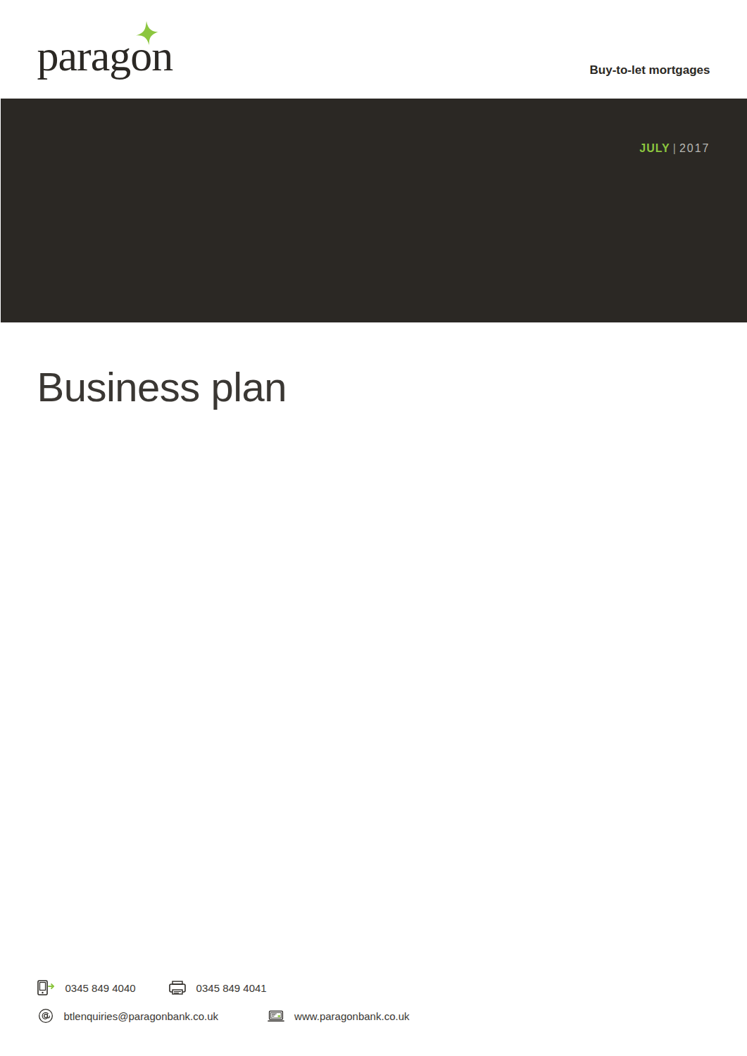paragon
Buy-to-let mortgages
JULY|2017
Business plan
0345 849 4040
0345 849 4041
btlenquiries@paragonbank.co.uk
www.paragonbank.co.uk